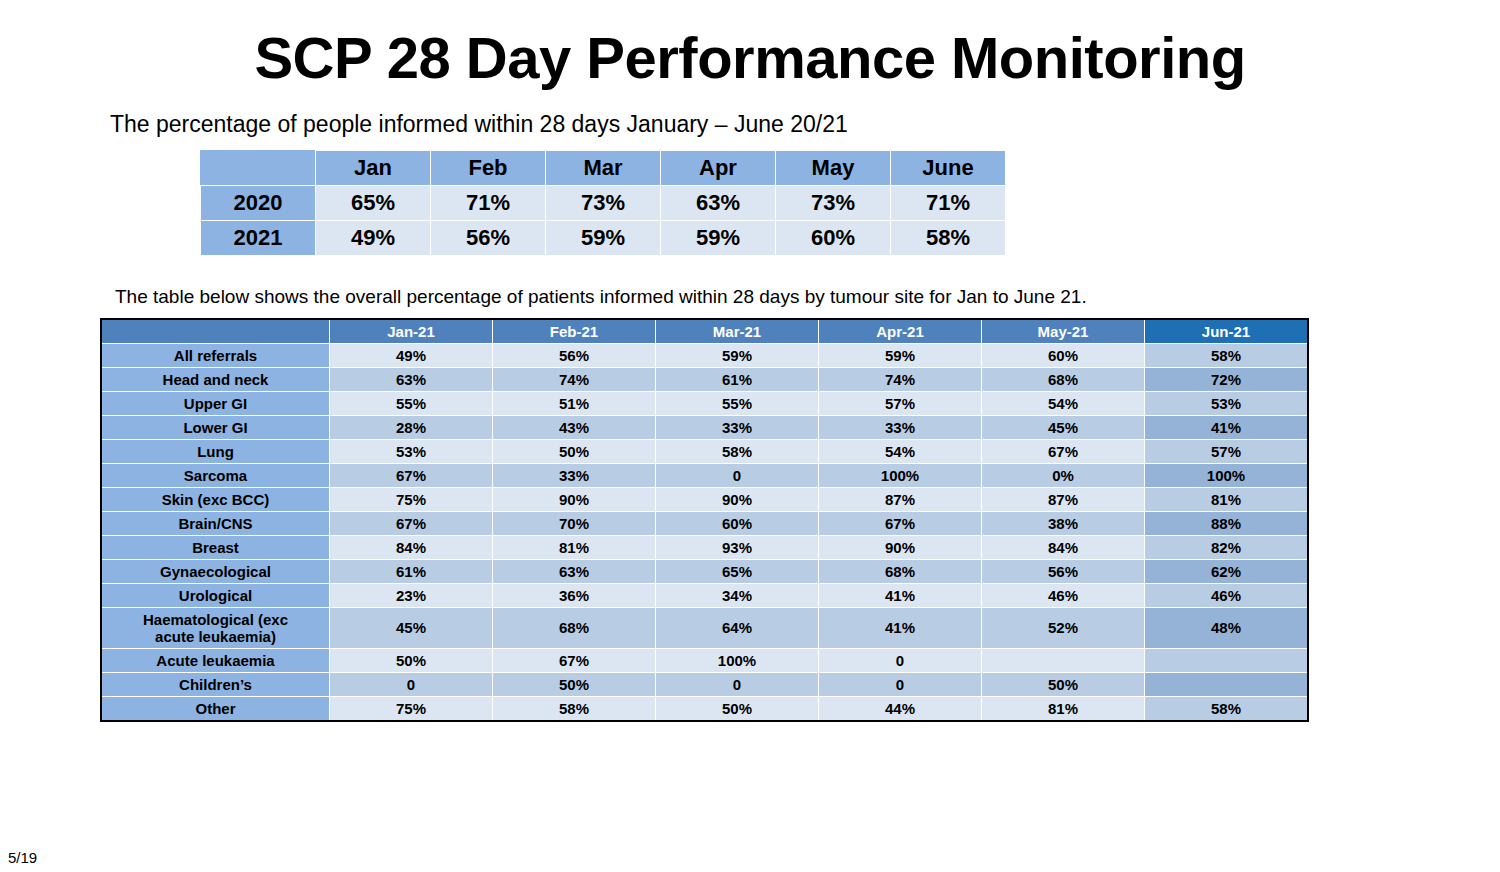SCP 28 Day Performance Monitoring
The percentage of people informed within 28 days January – June 20/21
| | Jan | Feb | Mar | Apr | May | June |
| --- | --- | --- | --- | --- | --- | --- |
| 2020 | 65% | 71% | 73% | 63% | 73% | 71% |
| 2021 | 49% | 56% | 59% | 59% | 60% | 58% |
The table below shows the overall percentage of patients informed within 28 days by tumour site for Jan to June 21.
| | Jan-21 | Feb-21 | Mar-21 | Apr-21 | May-21 | Jun-21 |
| --- | --- | --- | --- | --- | --- | --- |
| All referrals | 49% | 56% | 59% | 59% | 60% | 58% |
| Head and neck | 63% | 74% | 61% | 74% | 68% | 72% |
| Upper GI | 55% | 51% | 55% | 57% | 54% | 53% |
| Lower GI | 28% | 43% | 33% | 33% | 45% | 41% |
| Lung | 53% | 50% | 58% | 54% | 67% | 57% |
| Sarcoma | 67% | 33% | 0 | 100% | 0% | 100% |
| Skin (exc BCC) | 75% | 90% | 90% | 87% | 87% | 81% |
| Brain/CNS | 67% | 70% | 60% | 67% | 38% | 88% |
| Breast | 84% | 81% | 93% | 90% | 84% | 82% |
| Gynaecological | 61% | 63% | 65% | 68% | 56% | 62% |
| Urological | 23% | 36% | 34% | 41% | 46% | 46% |
| Haematological (exc acute leukaemia) | 45% | 68% | 64% | 41% | 52% | 48% |
| Acute leukaemia | 50% | 67% | 100% | 0 | | |
| Children’s | 0 | 50% | 0 | 0 | 50% | |
| Other | 75% | 58% | 50% | 44% | 81% | 58% |
5/19